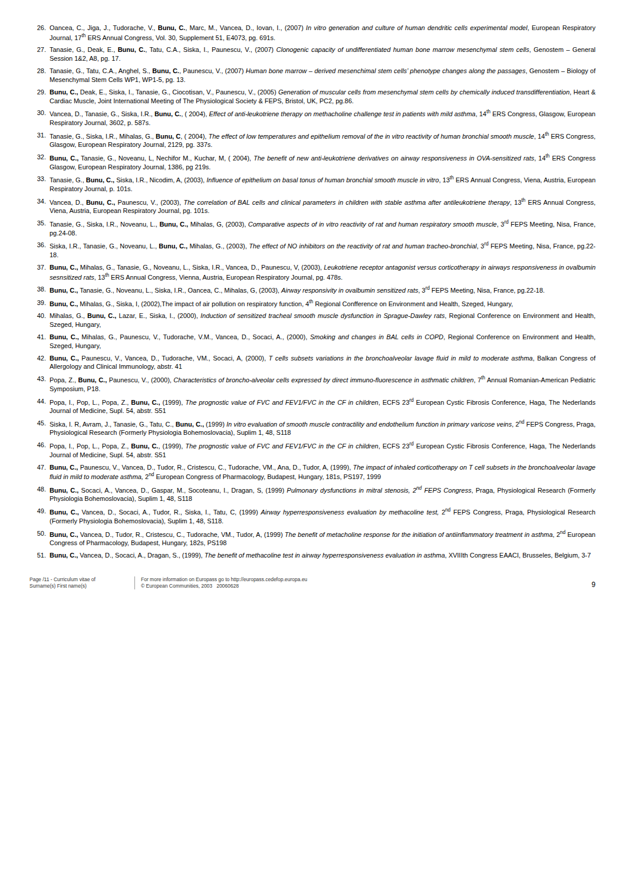Oancea, C., Jiga, J., Tudorache, V., Bunu, C., Marc, M., Vancea, D., Iovan, I., (2007) In vitro generation and culture of human dendritic cells experimental model, European Respiratory Journal, 17th ERS Annual Congress, Vol. 30, Supplement 51, E4073, pg. 691s.
Tanasie, G., Deak, E., Bunu, C., Tatu, C.A., Siska, I., Paunescu, V., (2007) Clonogenic capacity of undifferentiated human bone marrow mesenchymal stem cells, Genostem – General Session 1&2, A8, pg. 17.
Tanasie, G., Tatu, C.A., Anghel, S., Bunu, C., Paunescu, V., (2007) Human bone marrow – derived mesenchimal stem cells’ phenotype changes along the passages, Genostem – Biology of Mesenchymal Stem Cells WP1, WP1-5, pg. 13.
Bunu, C., Deak, E., Siska, I., Tanasie, G., Ciocotisan, V., Paunescu, V., (2005) Generation of muscular cells from mesenchymal stem cells by chemically induced transdifferentiation, Heart & Cardiac Muscle, Joint International Meeting of The Physiological Society & FEPS, Bristol, UK, PC2, pg.86.
Vancea, D., Tanasie, G., Siska, I.R., Bunu, C., ( 2004), Effect of anti-leukotriene therapy on methacholine challenge test in patients with mild asthma, 14th ERS Congress, Glasgow, European Respiratory Journal, 3602, p. 587s.
Tanasie, G., Siska, I.R., Mihalas, G., Bunu, C, ( 2004), The effect of low temperatures and epithelium removal of the in vitro reactivity of human bronchial smooth muscle, 14th ERS Congress, Glasgow, European Respiratory Journal, 2129, pg. 337s.
Bunu, C., Tanasie, G., Noveanu, L, Nechifor M., Kuchar, M, ( 2004), The benefit of new anti-leukotriene derivatives on airway responsiveness in OVA-sensitized rats, 14th ERS Congress Glasgow, European Respiratory Journal, 1386, pg 219s.
Tanasie, G., Bunu, C., Siska, I.R., Nicodim, A, (2003), Influence of epithelium on basal tonus of human bronchial smooth muscle in vitro, 13th ERS Annual Congress, Viena, Austria, European Respiratory Journal, p. 101s.
Vancea, D., Bunu, C., Paunescu, V., (2003), The correlation of BAL cells and clinical parameters in children with stable asthma after antileukotriene therapy, 13th ERS Annual Congress, Viena, Austria, European Respiratory Journal, pg. 101s.
Tanasie, G., Siska, I.R., Noveanu, L., Bunu, C., Mihalas, G, (2003), Comparative aspects of in vitro reactivity of rat and human respiratory smooth muscle, 3rd FEPS Meeting, Nisa, France, pg.24-08.
Siska, I.R., Tanasie, G., Noveanu, L., Bunu, C., Mihalas, G., (2003), The effect of NO inhibitors on the reactivity of rat and human tracheo-bronchial, 3rd FEPS Meeting, Nisa, France, pg.22-18.
Bunu, C., Mihalas, G., Tanasie, G., Noveanu, L., Siska, I.R., Vancea, D., Paunescu, V, (2003), Leukotriene receptor antagonist versus corticotherapy in airways responsiveness in ovalbumin sesnsitized rats, 13th ERS Annual Congress, Vienna, Austria, European Respiratory Journal, pg. 478s.
Bunu, C., Tanasie, G., Noveanu, L., Siska, I.R., Oancea, C., Mihalas, G, (2003), Airway responsivity in ovalbumin sensitized rats, 3rd FEPS Meeting, Nisa, France, pg.22-18.
Bunu, C., Mihalas, G., Siska, I, (2002),The impact of air pollution on respiratory function, 4th Regional Confference on Environment and Health, Szeged, Hungary,
Mihalas, G., Bunu, C., Lazar, E., Siska, I., (2000), Induction of sensitized tracheal smooth muscle dysfunction in Sprague-Dawley rats, Regional Conference on Environment and Health, Szeged, Hungary,
Bunu, C., Mihalas, G., Paunescu, V., Tudorache, V.M., Vancea, D., Socaci, A., (2000), Smoking and changes in BAL cells in COPD, Regional Conference on Environment and Health, Szeged, Hungary,
Bunu, C., Paunescu, V., Vancea, D., Tudorache, VM., Socaci, A, (2000), T cells subsets variations in the bronchoalveolar lavage fluid in mild to moderate asthma, Balkan Congress of Allergology and Clinical Immunology, abstr. 41
Popa, Z., Bunu, C., Paunescu, V., (2000), Characteristics of broncho-alveolar cells expressed by direct immuno-fluorescence in asthmatic children, 7th Annual Romanian-American Pediatric Symposium, P18.
Popa, I., Pop, L., Popa, Z., Bunu, C., (1999), The prognostic value of FVC and FEV1/FVC in the CF in children, ECFS 23rd European Cystic Fibrosis Conference, Haga, The Nederlands Journal of Medicine, Supl. 54, abstr. S51
Siska, I. R, Avram, J., Tanasie, G., Tatu, C., Bunu, C., (1999) In vitro evaluation of smooth muscle contractility and endothelium function in primary varicose veins, 2nd FEPS Congress, Praga, Physiological Research (Formerly Physiologia Bohemoslovacia), Suplim 1, 48, S118
Popa, I., Pop, L., Popa, Z., Bunu, C., (1999), The prognostic value of FVC and FEV1/FVC in the CF in children, ECFS 23rd European Cystic Fibrosis Conference, Haga, The Nederlands Journal of Medicine, Supl. 54, abstr. S51
Bunu, C., Paunescu, V., Vancea, D., Tudor, R., Cristescu, C., Tudorache, VM., Ana, D., Tudor, A, (1999), The impact of inhaled corticotherapy on T cell subsets in the bronchoalveolar lavage fluid in mild to moderate asthma, 2nd European Congress of Pharmacology, Budapest, Hungary, 181s, PS197, 1999
Bunu, C., Socaci, A., Vancea, D., Gaspar, M., Socoteanu, I., Dragan, S, (1999) Pulmonary dysfunctions in mitral stenosis, 2nd FEPS Congress, Praga, Physiological Research (Formerly Physiologia Bohemoslovacia), Suplim 1, 48, S118
Bunu, C., Vancea, D., Socaci, A., Tudor, R., Siska, I., Tatu, C, (1999) Airway hyperresponsiveness evaluation by methacoline test, 2nd FEPS Congress, Praga, Physiological Research (Formerly Physiologia Bohemoslovacia), Suplim 1, 48, S118.
Bunu, C., Vancea, D., Tudor, R., Cristescu, C., Tudorache, VM., Tudor, A, (1999) The benefit of metacholine response for the initiation of antiinflammatory treatment in asthma, 2nd European Congress of Pharmacology, Budapest, Hungary, 182s, PS198
Bunu, C., Vancea, D., Socaci, A., Dragan, S., (1999), The benefit of methacoline test in airway hyperresponsiveness evaluation in asthma, XVIIIth Congress EAACI, Brusseles, Belgium, 3-7
Page /11 - Curriculum vitae of
Surname(s) First name(s)
For more information on Europass go to http://europass.cedefop.europa.eu
© European Communities, 2003 20060628
9